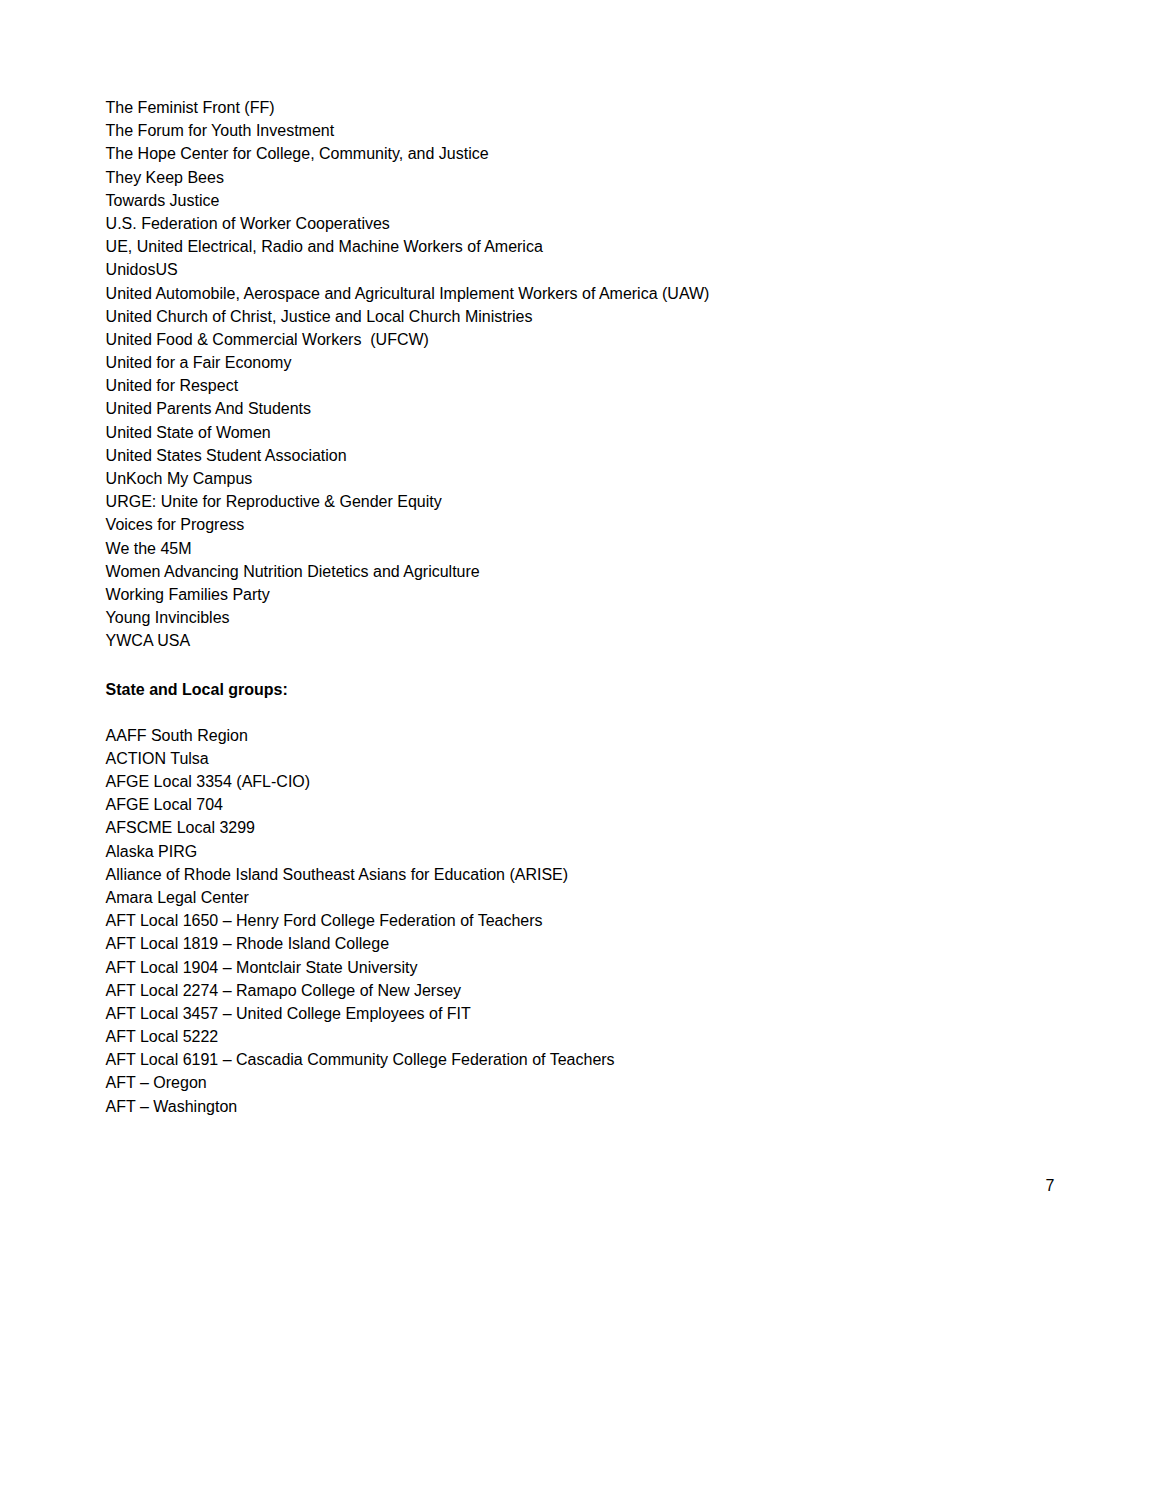The Feminist Front (FF)
The Forum for Youth Investment
The Hope Center for College, Community, and Justice
They Keep Bees
Towards Justice
U.S. Federation of Worker Cooperatives
UE, United Electrical, Radio and Machine Workers of America
UnidosUS
United Automobile, Aerospace and Agricultural Implement Workers of America (UAW)
United Church of Christ, Justice and Local Church Ministries
United Food & Commercial Workers (UFCW)
United for a Fair Economy
United for Respect
United Parents And Students
United State of Women
United States Student Association
UnKoch My Campus
URGE: Unite for Reproductive & Gender Equity
Voices for Progress
We the 45M
Women Advancing Nutrition Dietetics and Agriculture
Working Families Party
Young Invincibles
YWCA USA
State and Local groups:
AAFF South Region
ACTION Tulsa
AFGE Local 3354 (AFL-CIO)
AFGE Local 704
AFSCME Local 3299
Alaska PIRG
Alliance of Rhode Island Southeast Asians for Education (ARISE)
Amara Legal Center
AFT Local 1650 – Henry Ford College Federation of Teachers
AFT Local 1819 – Rhode Island College
AFT Local 1904 – Montclair State University
AFT Local 2274 – Ramapo College of New Jersey
AFT Local 3457 – United College Employees of FIT
AFT Local 5222
AFT Local 6191 – Cascadia Community College Federation of Teachers
AFT – Oregon
AFT – Washington
7